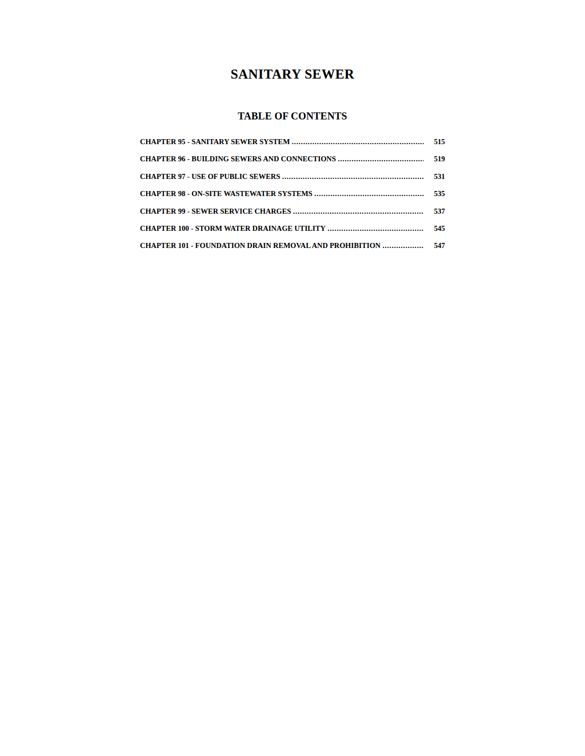SANITARY SEWER
TABLE OF CONTENTS
CHAPTER 95 - SANITARY SEWER SYSTEM .................................................................................. 515
CHAPTER 96 - BUILDING SEWERS AND CONNECTIONS .................................................................................. 519
CHAPTER 97 - USE OF PUBLIC SEWERS .................................................................................. 531
CHAPTER 98 - ON-SITE WASTEWATER SYSTEMS .................................................................................. 535
CHAPTER 99 - SEWER SERVICE CHARGES .................................................................................. 537
CHAPTER 100 - STORM WATER DRAINAGE UTILITY .................................................................................. 545
CHAPTER 101 - FOUNDATION DRAIN REMOVAL AND PROHIBITION .................................................................................. 547